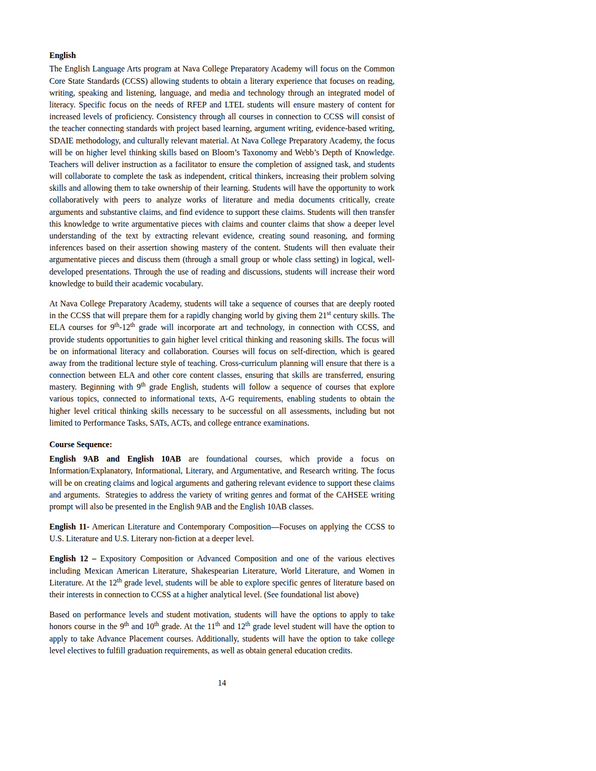English
The English Language Arts program at Nava College Preparatory Academy will focus on the Common Core State Standards (CCSS) allowing students to obtain a literary experience that focuses on reading, writing, speaking and listening, language, and media and technology through an integrated model of literacy. Specific focus on the needs of RFEP and LTEL students will ensure mastery of content for increased levels of proficiency. Consistency through all courses in connection to CCSS will consist of the teacher connecting standards with project based learning, argument writing, evidence-based writing, SDAIE methodology, and culturally relevant material. At Nava College Preparatory Academy, the focus will be on higher level thinking skills based on Bloom’s Taxonomy and Webb’s Depth of Knowledge. Teachers will deliver instruction as a facilitator to ensure the completion of assigned task, and students will collaborate to complete the task as independent, critical thinkers, increasing their problem solving skills and allowing them to take ownership of their learning. Students will have the opportunity to work collaboratively with peers to analyze works of literature and media documents critically, create arguments and substantive claims, and find evidence to support these claims. Students will then transfer this knowledge to write argumentative pieces with claims and counter claims that show a deeper level understanding of the text by extracting relevant evidence, creating sound reasoning, and forming inferences based on their assertion showing mastery of the content. Students will then evaluate their argumentative pieces and discuss them (through a small group or whole class setting) in logical, well-developed presentations. Through the use of reading and discussions, students will increase their word knowledge to build their academic vocabulary.
At Nava College Preparatory Academy, students will take a sequence of courses that are deeply rooted in the CCSS that will prepare them for a rapidly changing world by giving them 21st century skills. The ELA courses for 9th-12th grade will incorporate art and technology, in connection with CCSS, and provide students opportunities to gain higher level critical thinking and reasoning skills. The focus will be on informational literacy and collaboration. Courses will focus on self-direction, which is geared away from the traditional lecture style of teaching. Cross-curriculum planning will ensure that there is a connection between ELA and other core content classes, ensuring that skills are transferred, ensuring mastery. Beginning with 9th grade English, students will follow a sequence of courses that explore various topics, connected to informational texts, A-G requirements, enabling students to obtain the higher level critical thinking skills necessary to be successful on all assessments, including but not limited to Performance Tasks, SATs, ACTs, and college entrance examinations.
Course Sequence:
English 9AB and English 10AB are foundational courses, which provide a focus on Information/Explanatory, Informational, Literary, and Argumentative, and Research writing. The focus will be on creating claims and logical arguments and gathering relevant evidence to support these claims and arguments. Strategies to address the variety of writing genres and format of the CAHSEE writing prompt will also be presented in the English 9AB and the English 10AB classes.
English 11- American Literature and Contemporary Composition—Focuses on applying the CCSS to U.S. Literature and U.S. Literary non-fiction at a deeper level.
English 12 – Expository Composition or Advanced Composition and one of the various electives including Mexican American Literature, Shakespearian Literature, World Literature, and Women in Literature. At the 12th grade level, students will be able to explore specific genres of literature based on their interests in connection to CCSS at a higher analytical level. (See foundational list above)
Based on performance levels and student motivation, students will have the options to apply to take honors course in the 9th and 10th grade. At the 11th and 12th grade level student will have the option to apply to take Advance Placement courses. Additionally, students will have the option to take college level electives to fulfill graduation requirements, as well as obtain general education credits.
14